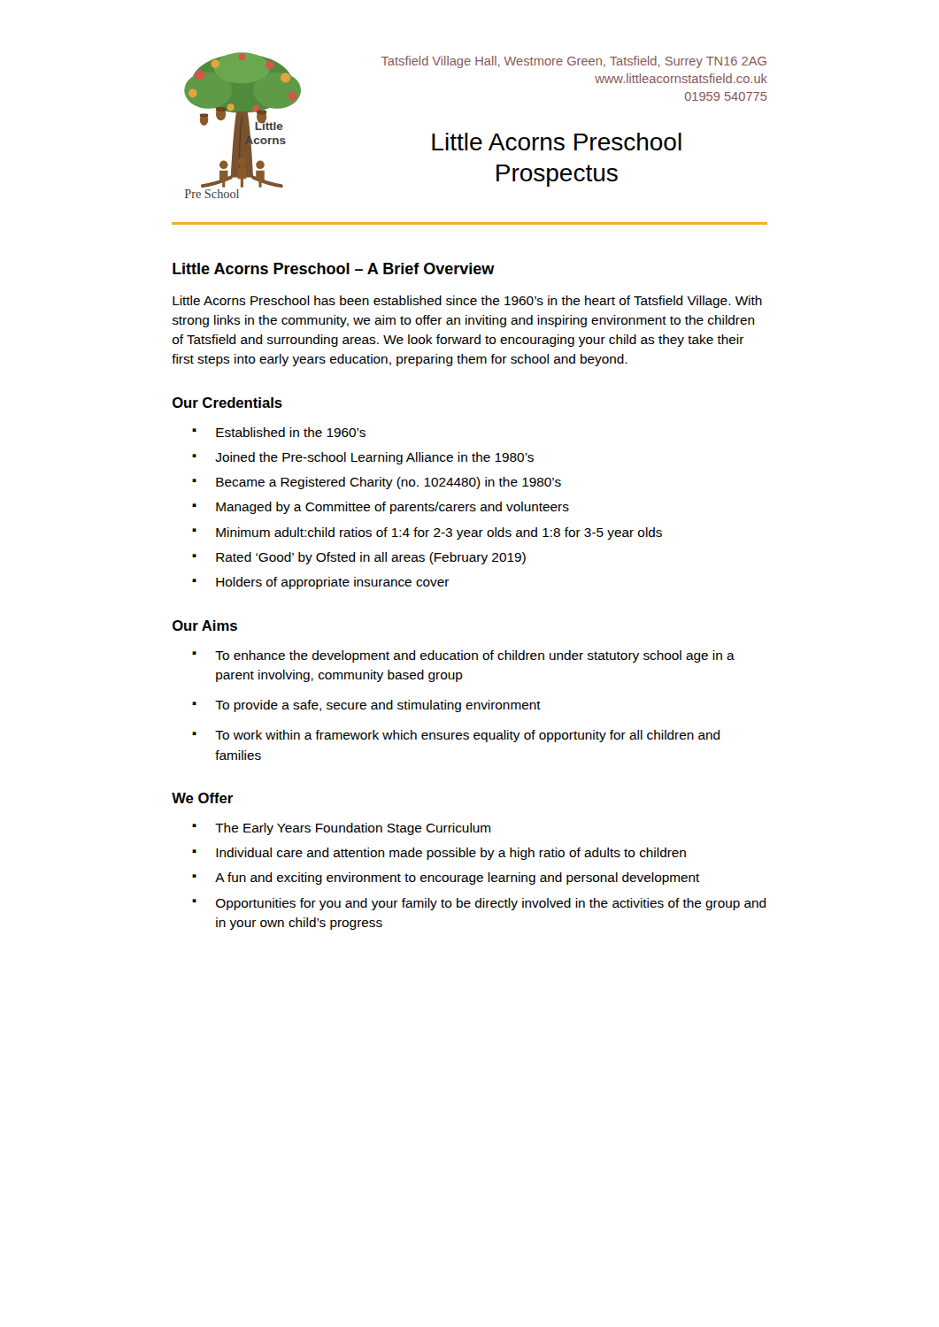Little Acorns Pre School
Tatsfield Village Hall, Westmore Green, Tatsfield, Surrey TN16 2AG
www.littleacornstatsfield.co.uk
01959 540775
Little Acorns Preschool
Prospectus
Little Acorns Preschool – A Brief Overview
Little Acorns Preschool has been established since the 1960’s in the heart of Tatsfield Village. With strong links in the community, we aim to offer an inviting and inspiring environment to the children of Tatsfield and surrounding areas. We look forward to encouraging your child as they take their first steps into early years education, preparing them for school and beyond.
Our Credentials
Established in the 1960’s
Joined the Pre-school Learning Alliance in the 1980’s
Became a Registered Charity (no. 1024480) in the 1980’s
Managed by a Committee of parents/carers and volunteers
Minimum adult:child ratios of 1:4 for 2-3 year olds and 1:8 for 3-5 year olds
Rated ‘Good’ by Ofsted in all areas (February 2019)
Holders of appropriate insurance cover
Our Aims
To enhance the development and education of children under statutory school age in a parent involving, community based group
To provide a safe, secure and stimulating environment
To work within a framework which ensures equality of opportunity for all children and families
We Offer
The Early Years Foundation Stage Curriculum
Individual care and attention made possible by a high ratio of adults to children
A fun and exciting environment to encourage learning and personal development
Opportunities for you and your family to be directly involved in the activities of the group and in your own child’s progress